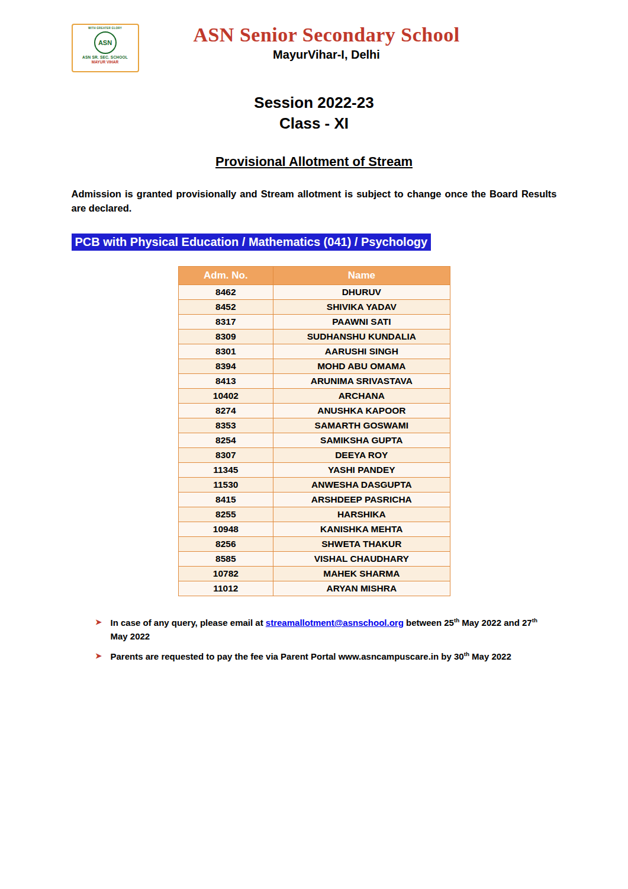WITH GREATER GLORY
ASN
ASN SR. SEC. SCHOOL
MAYUR VIHAR
ASN Senior Secondary School
MayurVihar-I, Delhi
Session 2022-23
Class - XI
Provisional Allotment of Stream
Admission is granted provisionally and Stream allotment is subject to change once the Board Results are declared.
PCB with Physical Education / Mathematics (041) / Psychology
| Adm. No. | Name |
| --- | --- |
| 8462 | DHURUV |
| 8452 | SHIVIKA YADAV |
| 8317 | PAAWNI SATI |
| 8309 | SUDHANSHU KUNDALIA |
| 8301 | AARUSHI SINGH |
| 8394 | MOHD ABU OMAMA |
| 8413 | ARUNIMA SRIVASTAVA |
| 10402 | ARCHANA |
| 8274 | ANUSHKA KAPOOR |
| 8353 | SAMARTH GOSWAMI |
| 8254 | SAMIKSHA GUPTA |
| 8307 | DEEYA ROY |
| 11345 | YASHI PANDEY |
| 11530 | ANWESHA DASGUPTA |
| 8415 | ARSHDEEP PASRICHA |
| 8255 | HARSHIKA |
| 10948 | KANISHKA MEHTA |
| 8256 | SHWETA THAKUR |
| 8585 | VISHAL CHAUDHARY |
| 10782 | MAHEK SHARMA |
| 11012 | ARYAN MISHRA |
In case of any query, please email at streamallotment@asnschool.org between 25th May 2022 and 27th May 2022
Parents are requested to pay the fee via Parent Portal www.asncampuscare.in by 30th May 2022